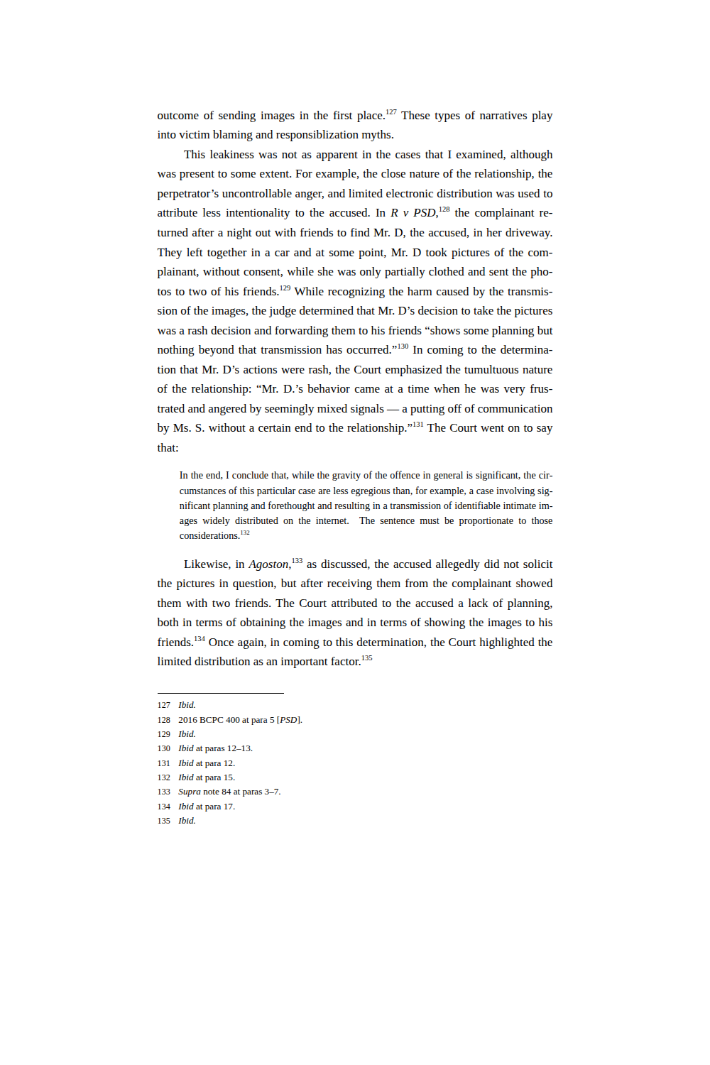outcome of sending images in the first place.127 These types of narratives play into victim blaming and responsiblization myths.
This leakiness was not as apparent in the cases that I examined, although was present to some extent. For example, the close nature of the relationship, the perpetrator’s uncontrollable anger, and limited electronic distribution was used to attribute less intentionality to the accused. In R v PSD,128 the complainant returned after a night out with friends to find Mr. D, the accused, in her driveway. They left together in a car and at some point, Mr. D took pictures of the complainant, without consent, while she was only partially clothed and sent the photos to two of his friends.129 While recognizing the harm caused by the transmission of the images, the judge determined that Mr. D’s decision to take the pictures was a rash decision and forwarding them to his friends “shows some planning but nothing beyond that transmission has occurred.”130 In coming to the determination that Mr. D’s actions were rash, the Court emphasized the tumultuous nature of the relationship: “Mr. D.’s behavior came at a time when he was very frustrated and angered by seemingly mixed signals — a putting off of communication by Ms. S. without a certain end to the relationship.”131 The Court went on to say that:
In the end, I conclude that, while the gravity of the offence in general is significant, the circumstances of this particular case are less egregious than, for example, a case involving significant planning and forethought and resulting in a transmission of identifiable intimate images widely distributed on the internet. The sentence must be proportionate to those considerations.132
Likewise, in Agoston,133 as discussed, the accused allegedly did not solicit the pictures in question, but after receiving them from the complainant showed them with two friends. The Court attributed to the accused a lack of planning, both in terms of obtaining the images and in terms of showing the images to his friends.134 Once again, in coming to this determination, the Court highlighted the limited distribution as an important factor.135
127 Ibid.
1282016 BCPC 400 at para 5 [PSD].
129 Ibid.
130 Ibid at paras 12–13.
131 Ibid at para 12.
132 Ibid at para 15.
133 Supra note 84 at paras 3–7.
134 Ibid at para 17.
135 Ibid.